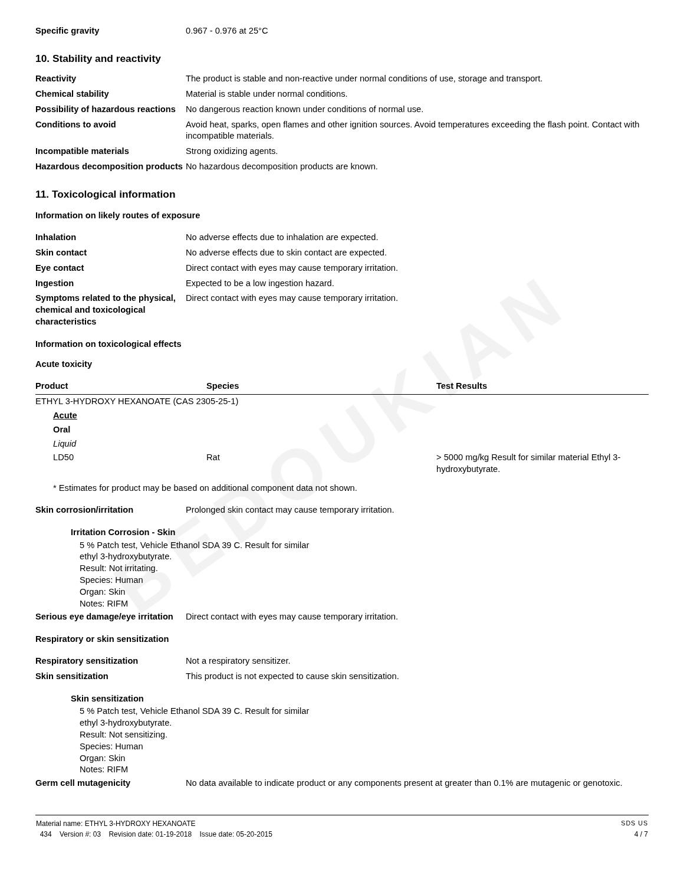BEDOUKIAN
| Specific gravity | 0.967 - 0.976 at 25°C |
10. Stability and reactivity
| Reactivity | The product is stable and non-reactive under normal conditions of use, storage and transport. |
| Chemical stability | Material is stable under normal conditions. |
| Possibility of hazardous reactions | No dangerous reaction known under conditions of normal use. |
| Conditions to avoid | Avoid heat, sparks, open flames and other ignition sources. Avoid temperatures exceeding the flash point. Contact with incompatible materials. |
| Incompatible materials | Strong oxidizing agents. |
| Hazardous decomposition products | No hazardous decomposition products are known. |
11. Toxicological information
Information on likely routes of exposure
| Inhalation | No adverse effects due to inhalation are expected. |
| Skin contact | No adverse effects due to skin contact are expected. |
| Eye contact | Direct contact with eyes may cause temporary irritation. |
| Ingestion | Expected to be a low ingestion hazard. |
| Symptoms related to the physical, chemical and toxicological characteristics | Direct contact with eyes may cause temporary irritation. |
Information on toxicological effects
Acute toxicity
| Product | Species | Test Results |
| --- | --- | --- |
| ETHYL 3-HYDROXY HEXANOATE (CAS 2305-25-1) |
| Acute |
| Oral |
| Liquid |
| LD50 | Rat | > 5000 mg/kg Result for similar material Ethyl 3-hydroxybutyrate. |
* Estimates for product may be based on additional component data not shown.
| Skin corrosion/irritation | Prolonged skin contact may cause temporary irritation. |
Irritation Corrosion - Skin
5 % Patch test, Vehicle Ethanol SDA 39 C. Result for similar
ethyl 3-hydroxybutyrate.
Result: Not irritating.
Species: Human
Organ: Skin
Notes: RIFM
| Serious eye damage/eye irritation | Direct contact with eyes may cause temporary irritation. |
Respiratory or skin sensitization
| Respiratory sensitization | Not a respiratory sensitizer. |
| Skin sensitization | This product is not expected to cause skin sensitization. |
Skin sensitization
5 % Patch test, Vehicle Ethanol SDA 39 C. Result for similar
ethyl 3-hydroxybutyrate.
Result: Not sensitizing.
Species: Human
Organ: Skin
Notes: RIFM
| Germ cell mutagenicity | No data available to indicate product or any components present at greater than 0.1% are mutagenic or genotoxic. |
| Material name: ETHYL 3-HYDROXY HEXANOATE | SDS US |
| 434 Version #: 03 Revision date: 01-19-2018 Issue date: 05-20-2015 | 4 / 7 |